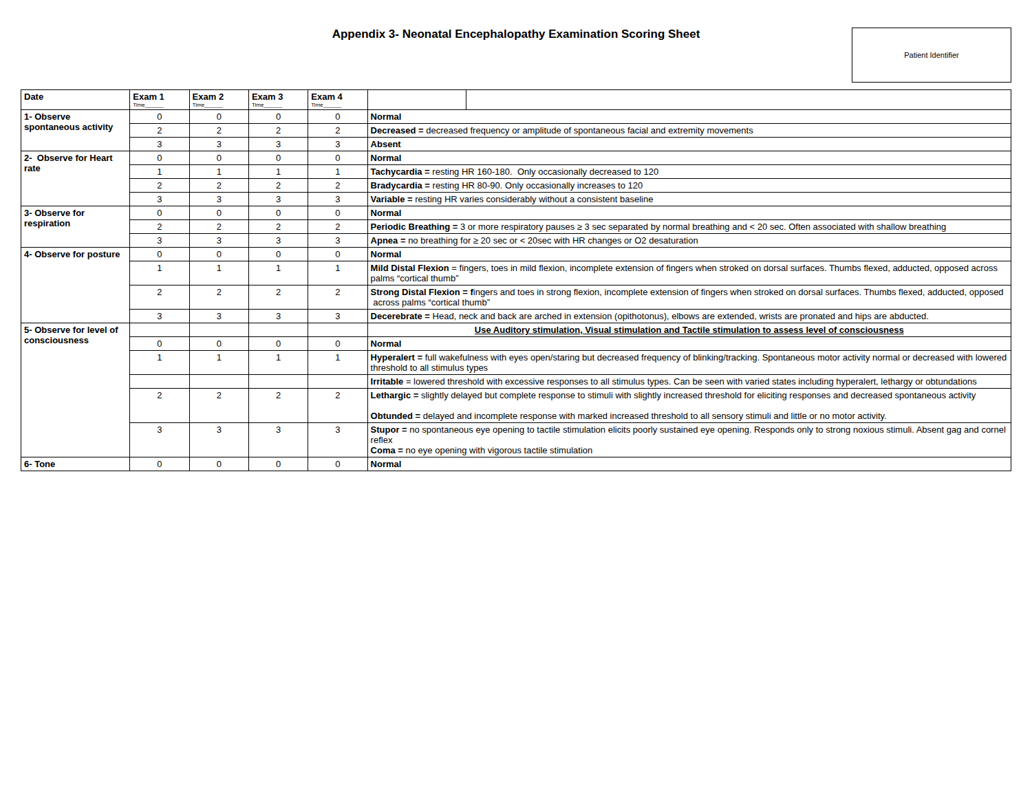Patient Identifier
Appendix 3- Neonatal Encephalopathy Examination Scoring Sheet
| Date | Exam 1 Time______ | Exam 2 Time______ | Exam 3 Time______ | Exam 4 Time______ | | |
| 1- Observe spontaneous activity | 0 | 0 | 0 | 0 | Normal |
| 2 | 2 | 2 | 2 | Decreased = decreased frequency or amplitude of spontaneous facial and extremity movements |
| 3 | 3 | 3 | 3 | Absent |
| 2- Observe for Heart rate | 0 | 0 | 0 | 0 | Normal |
| 1 | 1 | 1 | 1 | Tachycardia = resting HR 160-180. Only occasionally decreased to 120 |
| 2 | 2 | 2 | 2 | Bradycardia = resting HR 80-90. Only occasionally increases to 120 |
| 3 | 3 | 3 | 3 | Variable = resting HR varies considerably without a consistent baseline |
| 3- Observe for respiration | 0 | 0 | 0 | 0 | Normal |
| 2 | 2 | 2 | 2 | Periodic Breathing = 3 or more respiratory pauses ≥ 3 sec separated by normal breathing and < 20 sec. Often associated with shallow breathing |
| 3 | 3 | 3 | 3 | Apnea = no breathing for ≥ 20 sec or < 20sec with HR changes or O2 desaturation |
| 4- Observe for posture | 0 | 0 | 0 | 0 | Normal |
| 1 | 1 | 1 | 1 | Mild Distal Flexion = fingers, toes in mild flexion, incomplete extension of fingers when stroked on dorsal surfaces. Thumbs flexed, adducted, opposed across palms “cortical thumb” |
| 2 | 2 | 2 | 2 | Strong Distal Flexion = f ingers and toes in strong flexion, incomplete extension of fingers when stroked on dorsal surfaces. Thumbs flexed, adducted, opposed across palms “cortical thumb” |
| 3 | 3 | 3 | 3 | Decerebrate = Head, neck and back are arched in extension (opithotonus), elbows are extended, wrists are pronated and hips are abducted. |
| 5- Observe for level of consciousness | | | | | Use Auditory stimulation, Visual stimulation and Tactile stimulation to assess level of consciousness |
| 0 | 0 | 0 | 0 | Normal |
| 1 | 1 | 1 | 1 | Hyperalert = full wakefulness with eyes open/staring but decreased frequency of blinking/tracking. Spontaneous motor activity normal or decreased with lowered threshold to all stimulus types |
| | | | | Irritable = lowered threshold with excessive responses to all stimulus types. Can be seen with varied states including hyperalert, lethargy or obtundations |
| 2 | 2 | 2 | 2 | Lethargic = slightly delayed but complete response to stimuli with slightly increased threshold for eliciting responses and decreased spontaneous activity Obtunded = delayed and incomplete response with marked increased threshold to all sensory stimuli and little or no motor activity. |
| 3 | 3 | 3 | 3 | Stupor = no spontaneous eye opening to tactile stimulation elicits poorly sustained eye opening. Responds only to strong noxious stimuli. Absent gag and cornel reflex Coma = no eye opening with vigorous tactile stimulation |
| 6- Tone | 0 | 0 | 0 | 0 | Normal |